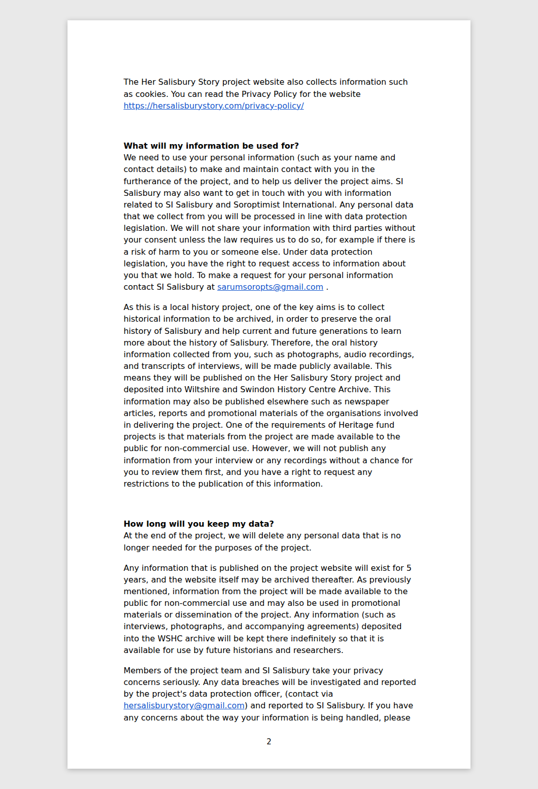The Her Salisbury Story project website also collects information such as cookies. You can read the Privacy Policy for the website https://hersalisburystory.com/privacy-policy/
What will my information be used for?
We need to use your personal information (such as your name and contact details) to make and maintain contact with you in the furtherance of the project, and to help us deliver the project aims. SI Salisbury may also want to get in touch with you with information related to SI Salisbury and Soroptimist International. Any personal data that we collect from you will be processed in line with data protection legislation. We will not share your information with third parties without your consent unless the law requires us to do so, for example if there is a risk of harm to you or someone else. Under data protection legislation, you have the right to request access to information about you that we hold. To make a request for your personal information contact SI Salisbury at sarumsoropts@gmail.com .
As this is a local history project, one of the key aims is to collect historical information to be archived, in order to preserve the oral history of Salisbury and help current and future generations to learn more about the history of Salisbury. Therefore, the oral history information collected from you, such as photographs, audio recordings, and transcripts of interviews, will be made publicly available. This means they will be published on the Her Salisbury Story project and deposited into Wiltshire and Swindon History Centre Archive. This information may also be published elsewhere such as newspaper articles, reports and promotional materials of the organisations involved in delivering the project. One of the requirements of Heritage fund projects is that materials from the project are made available to the public for non-commercial use. However, we will not publish any information from your interview or any recordings without a chance for you to review them first, and you have a right to request any restrictions to the publication of this information.
How long will you keep my data?
At the end of the project, we will delete any personal data that is no longer needed for the purposes of the project.
Any information that is published on the project website will exist for 5 years, and the website itself may be archived thereafter. As previously mentioned, information from the project will be made available to the public for non-commercial use and may also be used in promotional materials or dissemination of the project. Any information (such as interviews, photographs, and accompanying agreements) deposited into the WSHC archive will be kept there indefinitely so that it is available for use by future historians and researchers.
Members of the project team and SI Salisbury take your privacy concerns seriously. Any data breaches will be investigated and reported by the project's data protection officer, (contact via hersalisburystory@gmail.com) and reported to SI Salisbury. If you have any concerns about the way your information is being handled, please
2